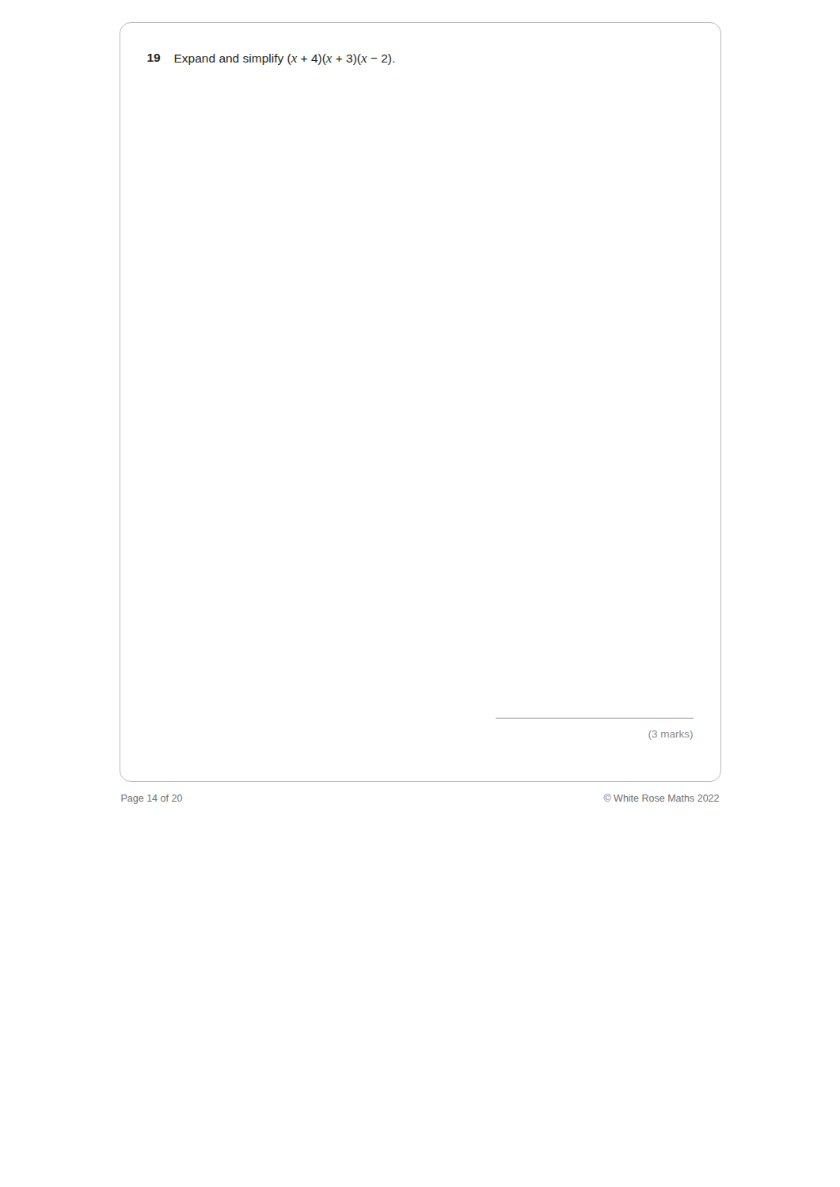19
Expand and simplify (x + 4)(x + 3)(x − 2).
(3 marks)
Page 14 of 20
© White Rose Maths 2022